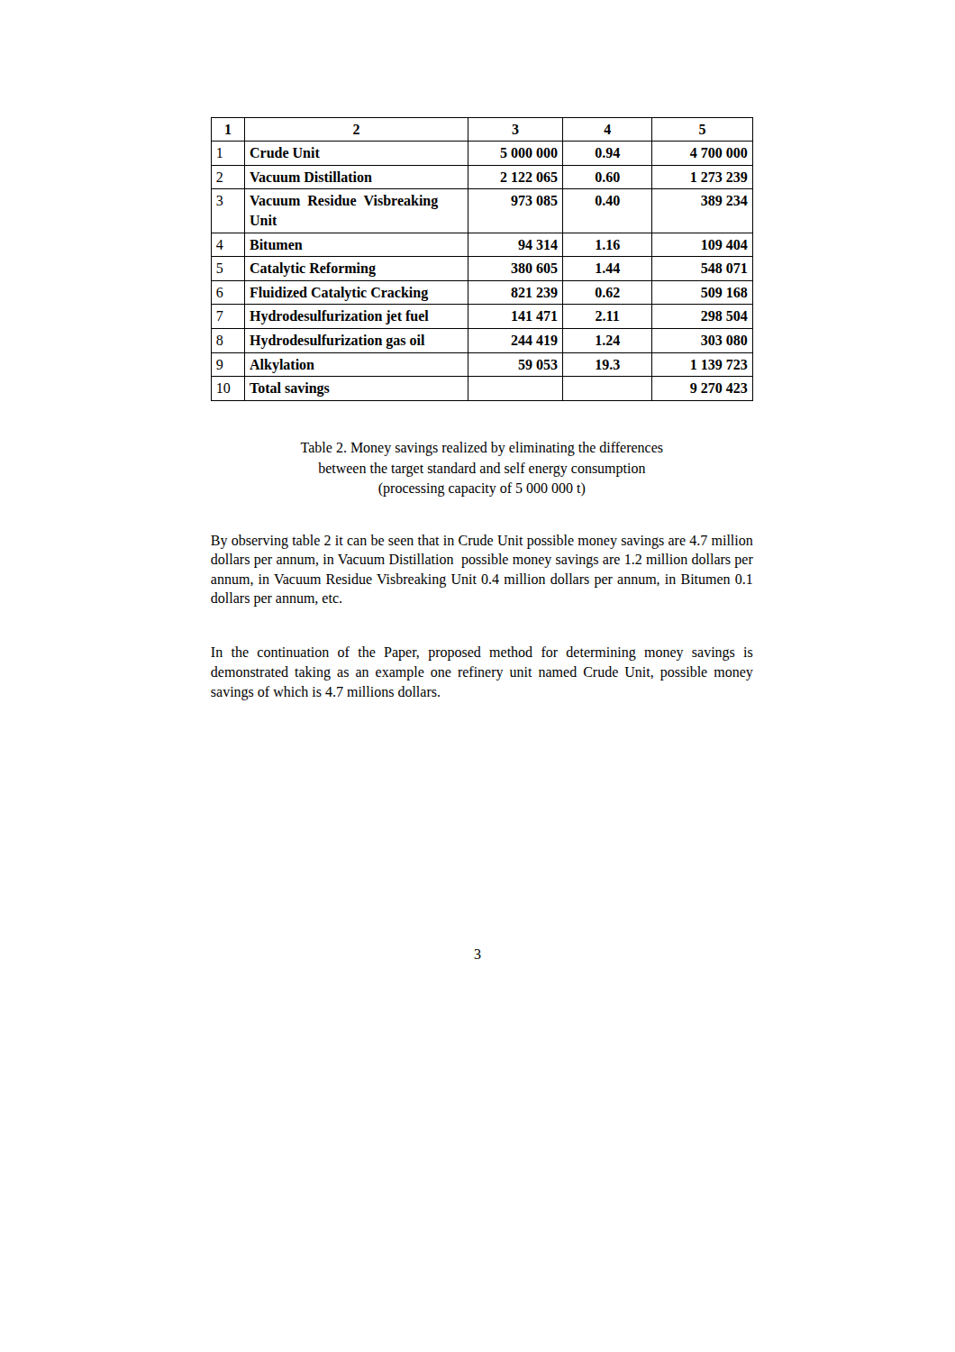| 1 | 2 | 3 | 4 | 5 |
| 1 | Crude Unit | 5 000 000 | 0.94 | 4 700 000 |
| 2 | Vacuum Distillation | 2 122 065 | 0.60 | 1 273 239 |
| 3 | Vacuum Residue Visbreaking Unit | 973 085 | 0.40 | 389 234 |
| 4 | Bitumen | 94 314 | 1.16 | 109 404 |
| 5 | Catalytic Reforming | 380 605 | 1.44 | 548 071 |
| 6 | Fluidized Catalytic Cracking | 821 239 | 0.62 | 509 168 |
| 7 | Hydrodesulfurization jet fuel | 141 471 | 2.11 | 298 504 |
| 8 | Hydrodesulfurization gas oil | 244 419 | 1.24 | 303 080 |
| 9 | Alkylation | 59 053 | 19.3 | 1 139 723 |
| 10 | Total savings | | | 9 270 423 |
Table 2. Money savings realized by eliminating the differences
between the target standard and self energy consumption
(processing capacity of 5 000 000 t)
By observing table 2 it can be seen that in Crude Unit possible money savings are 4.7 million dollars per annum, in Vacuum Distillation possible money savings are 1.2 million dollars per annum, in Vacuum Residue Visbreaking Unit 0.4 million dollars per annum, in Bitumen 0.1 dollars per annum, etc.
In the continuation of the Paper, proposed method for determining money savings is demonstrated taking as an example one refinery unit named Crude Unit, possible money savings of which is 4.7 millions dollars.
3